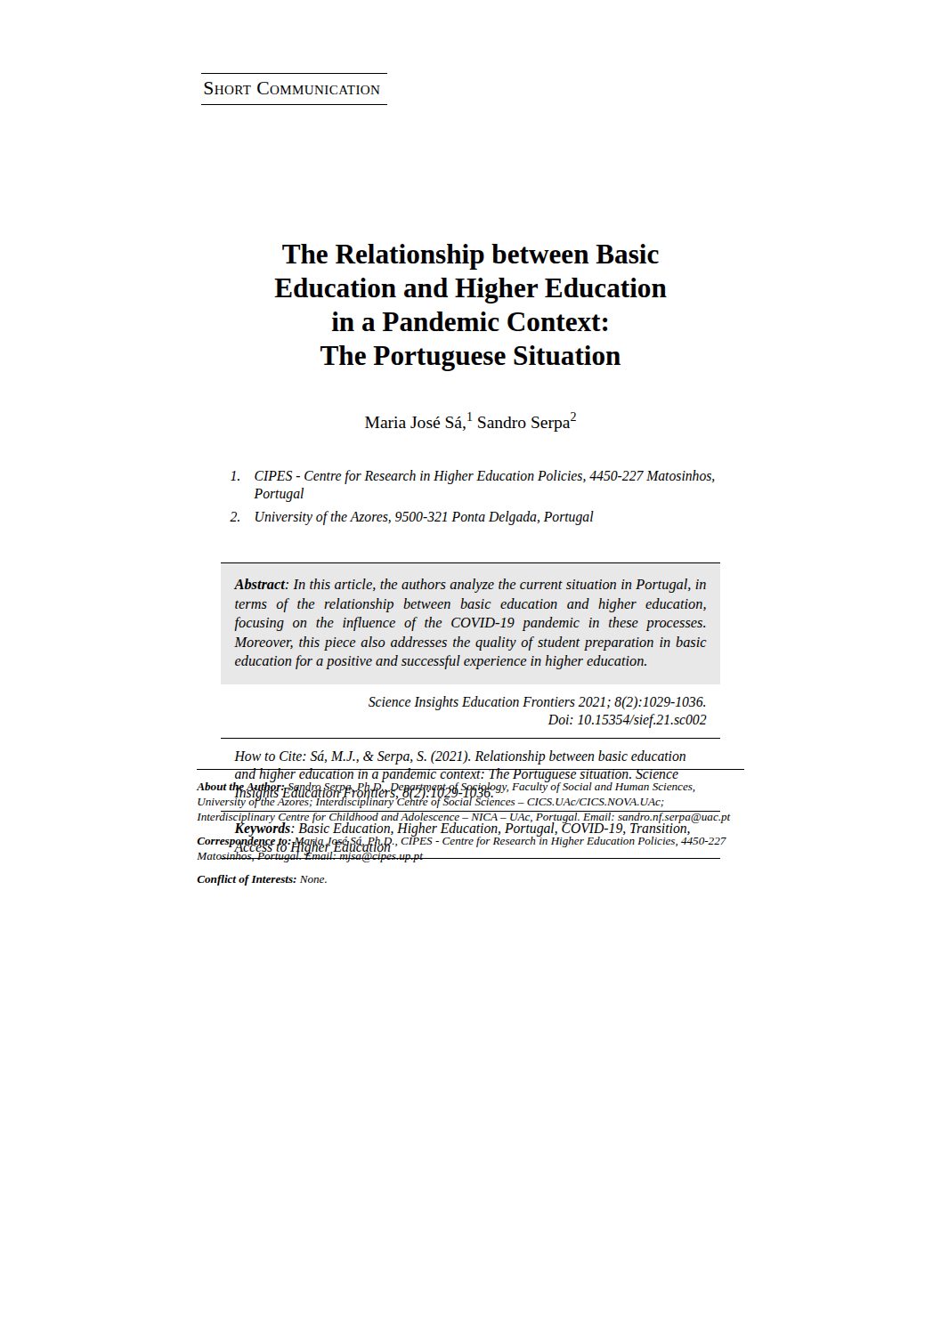Short Communication
The Relationship between Basic
Education and Higher Education
in a Pandemic Context:
The Portuguese Situation
Maria José Sá,1 Sandro Serpa2
CIPES - Centre for Research in Higher Education Policies, 4450-227 Matosinhos, Portugal
University of the Azores, 9500-321 Ponta Delgada, Portugal
Abstract: In this article, the authors analyze the current situation in Portugal, in terms of the relationship between basic education and higher education, focusing on the influence of the COVID-19 pandemic in these processes. Moreover, this piece also addresses the quality of student preparation in basic education for a positive and successful experience in higher education.
Science Insights Education Frontiers 2021; 8(2):1029-1036.
Doi: 10.15354/sief.21.sc002
How to Cite: Sá, M.J., & Serpa, S. (2021). Relationship between basic education and higher education in a pandemic context: The Portuguese situation. Science Insights Education Frontiers, 8(2):1029-1036.
Keywords: Basic Education, Higher Education, Portugal, COVID-19, Transition, Access to Higher Education
About the Author: Sandro Serpa, Ph.D., Department of Sociology, Faculty of Social and Human Sciences, University of the Azores; Interdisciplinary Centre of Social Sciences – CICS.UAc/CICS.NOVA.UAc; Interdisciplinary Centre for Childhood and Adolescence – NICA – UAc, Portugal. Email: sandro.nf.serpa@uac.pt
Correspondence to: Maria José Sá, Ph.D., CIPES - Centre for Research in Higher Education Policies, 4450-227 Matosinhos, Portugal. Email: mjsa@cipes.up.pt
Conflict of Interests: None.